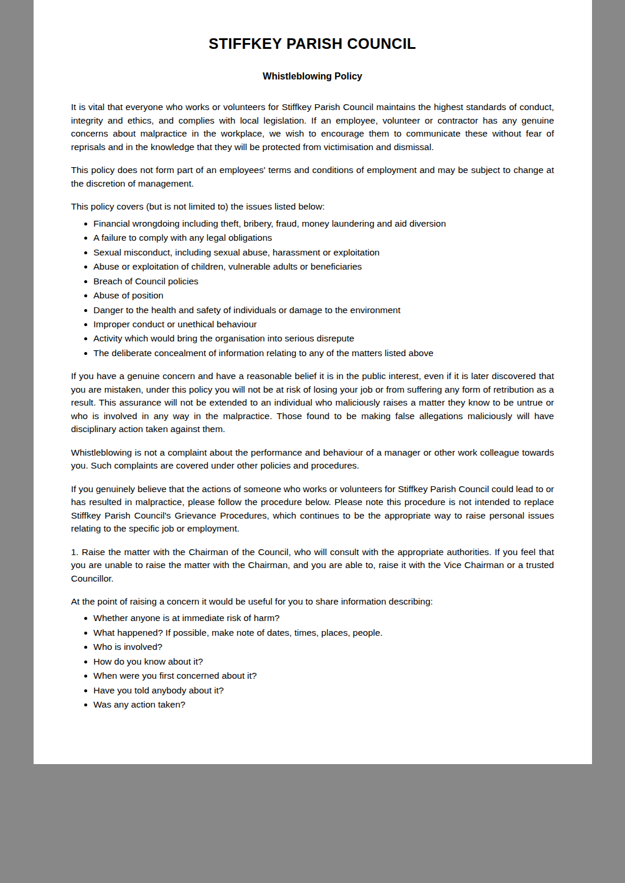STIFFKEY PARISH COUNCIL
Whistleblowing Policy
It is vital that everyone who works or volunteers for Stiffkey Parish Council maintains the highest standards of conduct, integrity and ethics, and complies with local legislation. If an employee, volunteer or contractor has any genuine concerns about malpractice in the workplace, we wish to encourage them to communicate these without fear of reprisals and in the knowledge that they will be protected from victimisation and dismissal.
This policy does not form part of an employees' terms and conditions of employment and may be subject to change at the discretion of management.
This policy covers (but is not limited to) the issues listed below:
Financial wrongdoing including theft, bribery, fraud, money laundering and aid diversion
A failure to comply with any legal obligations
Sexual misconduct, including sexual abuse, harassment or exploitation
Abuse or exploitation of children, vulnerable adults or beneficiaries
Breach of Council policies
Abuse of position
Danger to the health and safety of individuals or damage to the environment
Improper conduct or unethical behaviour
Activity which would bring the organisation into serious disrepute
The deliberate concealment of information relating to any of the matters listed above
If you have a genuine concern and have a reasonable belief it is in the public interest, even if it is later discovered that you are mistaken, under this policy you will not be at risk of losing your job or from suffering any form of retribution as a result. This assurance will not be extended to an individual who maliciously raises a matter they know to be untrue or who is involved in any way in the malpractice. Those found to be making false allegations maliciously will have disciplinary action taken against them.
Whistleblowing is not a complaint about the performance and behaviour of a manager or other work colleague towards you. Such complaints are covered under other policies and procedures.
If you genuinely believe that the actions of someone who works or volunteers for Stiffkey Parish Council could lead to or has resulted in malpractice, please follow the procedure below. Please note this procedure is not intended to replace Stiffkey Parish Council's Grievance Procedures, which continues to be the appropriate way to raise personal issues relating to the specific job or employment.
1. Raise the matter with the Chairman of the Council, who will consult with the appropriate authorities. If you feel that you are unable to raise the matter with the Chairman, and you are able to, raise it with the Vice Chairman or a trusted Councillor.
At the point of raising a concern it would be useful for you to share information describing:
Whether anyone is at immediate risk of harm?
What happened? If possible, make note of dates, times, places, people.
Who is involved?
How do you know about it?
When were you first concerned about it?
Have you told anybody about it?
Was any action taken?